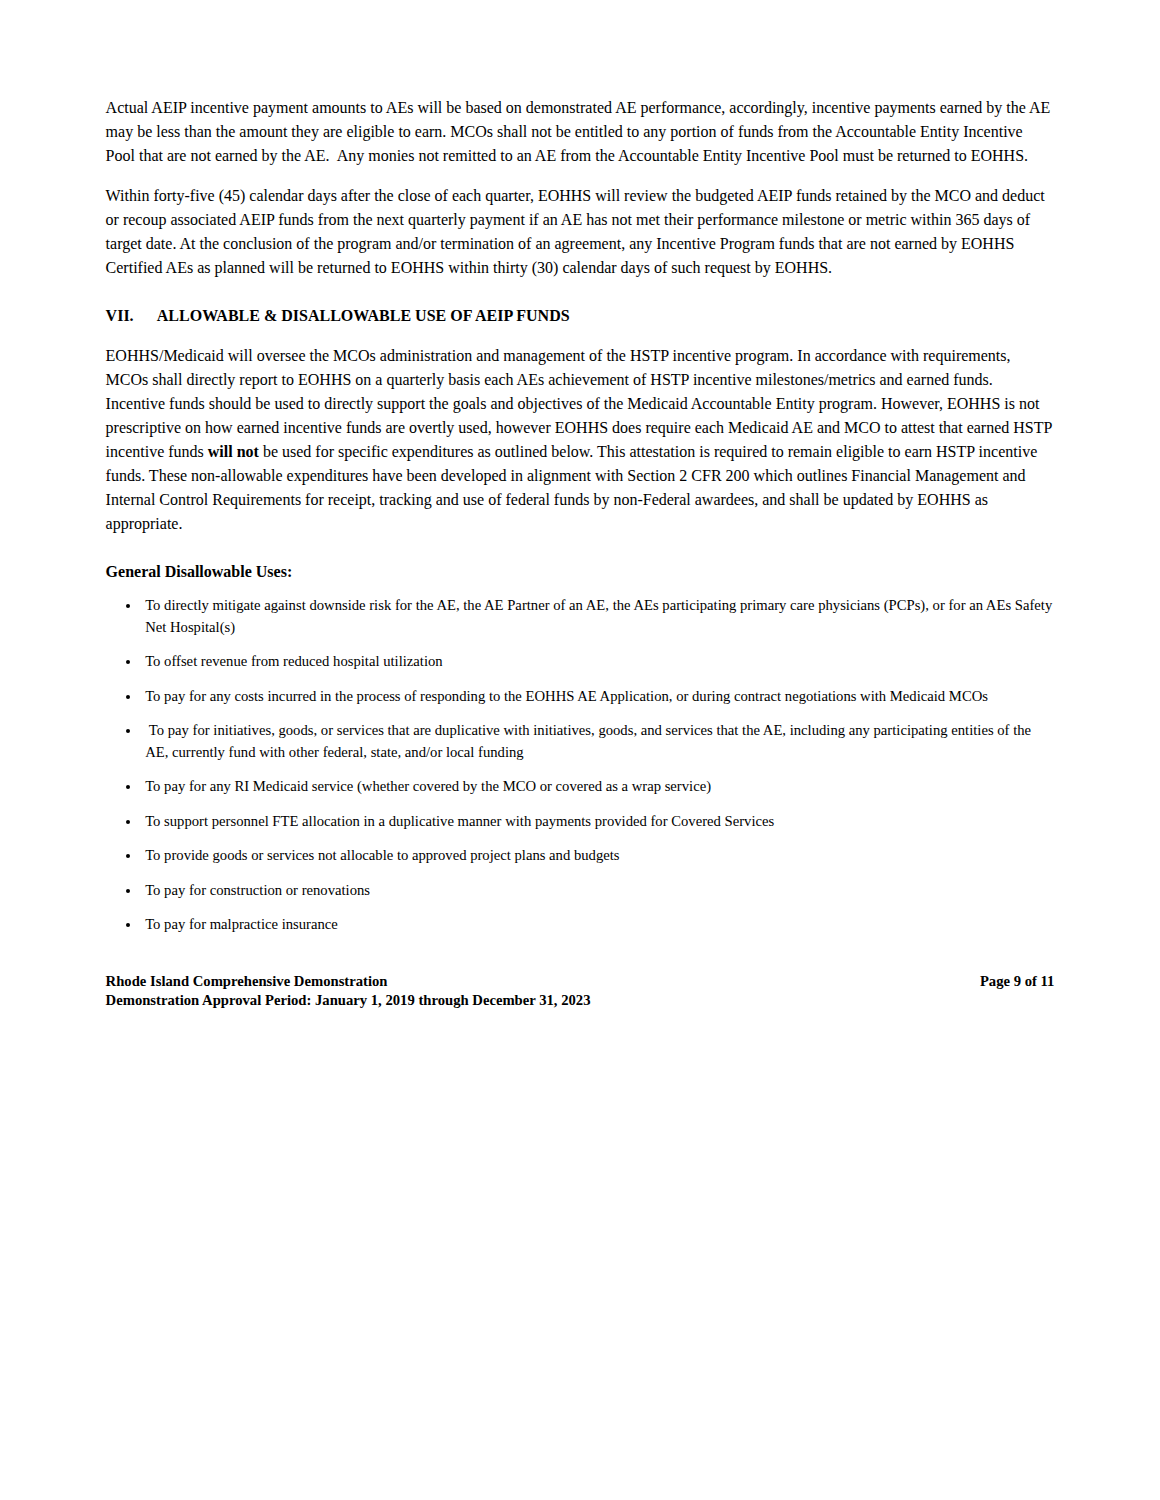Actual AEIP incentive payment amounts to AEs will be based on demonstrated AE performance, accordingly, incentive payments earned by the AE may be less than the amount they are eligible to earn. MCOs shall not be entitled to any portion of funds from the Accountable Entity Incentive Pool that are not earned by the AE. Any monies not remitted to an AE from the Accountable Entity Incentive Pool must be returned to EOHHS.
Within forty-five (45) calendar days after the close of each quarter, EOHHS will review the budgeted AEIP funds retained by the MCO and deduct or recoup associated AEIP funds from the next quarterly payment if an AE has not met their performance milestone or metric within 365 days of target date. At the conclusion of the program and/or termination of an agreement, any Incentive Program funds that are not earned by EOHHS Certified AEs as planned will be returned to EOHHS within thirty (30) calendar days of such request by EOHHS.
VII. ALLOWABLE & DISALLOWABLE USE OF AEIP FUNDS
EOHHS/Medicaid will oversee the MCOs administration and management of the HSTP incentive program. In accordance with requirements, MCOs shall directly report to EOHHS on a quarterly basis each AEs achievement of HSTP incentive milestones/metrics and earned funds. Incentive funds should be used to directly support the goals and objectives of the Medicaid Accountable Entity program. However, EOHHS is not prescriptive on how earned incentive funds are overtly used, however EOHHS does require each Medicaid AE and MCO to attest that earned HSTP incentive funds will not be used for specific expenditures as outlined below. This attestation is required to remain eligible to earn HSTP incentive funds. These non-allowable expenditures have been developed in alignment with Section 2 CFR 200 which outlines Financial Management and Internal Control Requirements for receipt, tracking and use of federal funds by non-Federal awardees, and shall be updated by EOHHS as appropriate.
General Disallowable Uses:
To directly mitigate against downside risk for the AE, the AE Partner of an AE, the AEs participating primary care physicians (PCPs), or for an AEs Safety Net Hospital(s)
To offset revenue from reduced hospital utilization
To pay for any costs incurred in the process of responding to the EOHHS AE Application, or during contract negotiations with Medicaid MCOs
To pay for initiatives, goods, or services that are duplicative with initiatives, goods, and services that the AE, including any participating entities of the AE, currently fund with other federal, state, and/or local funding
To pay for any RI Medicaid service (whether covered by the MCO or covered as a wrap service)
To support personnel FTE allocation in a duplicative manner with payments provided for Covered Services
To provide goods or services not allocable to approved project plans and budgets
To pay for construction or renovations
To pay for malpractice insurance
Rhode Island Comprehensive Demonstration Page 9 of 11
Demonstration Approval Period: January 1, 2019 through December 31, 2023